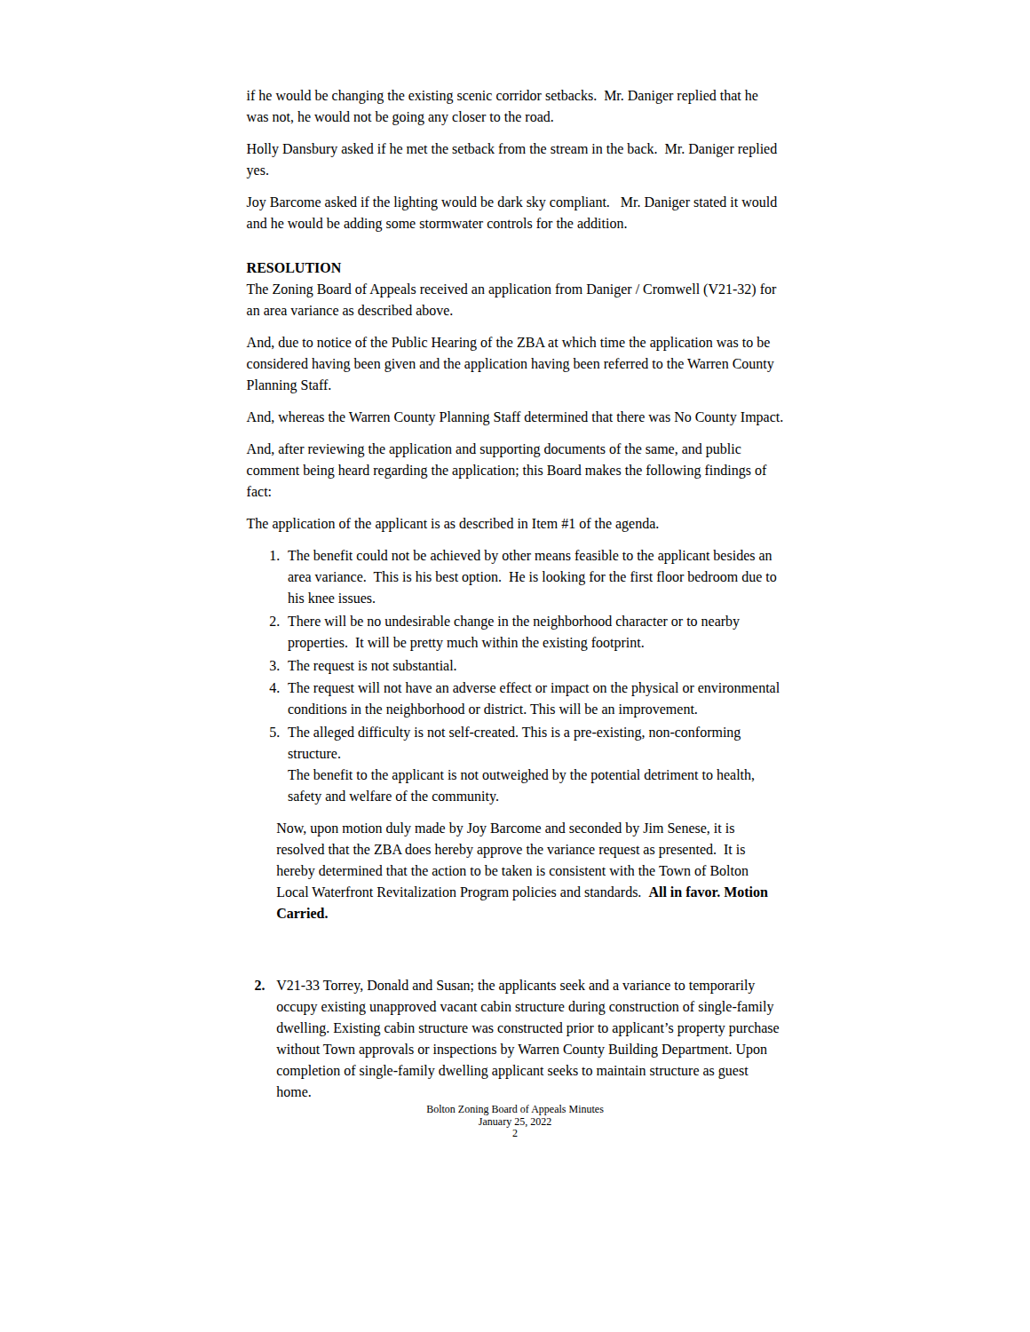if he would be changing the existing scenic corridor setbacks. Mr. Daniger replied that he was not, he would not be going any closer to the road.
Holly Dansbury asked if he met the setback from the stream in the back. Mr. Daniger replied yes.
Joy Barcome asked if the lighting would be dark sky compliant. Mr. Daniger stated it would and he would be adding some stormwater controls for the addition.
RESOLUTION
The Zoning Board of Appeals received an application from Daniger / Cromwell (V21-32) for an area variance as described above.
And, due to notice of the Public Hearing of the ZBA at which time the application was to be considered having been given and the application having been referred to the Warren County Planning Staff.
And, whereas the Warren County Planning Staff determined that there was No County Impact.
And, after reviewing the application and supporting documents of the same, and public comment being heard regarding the application; this Board makes the following findings of fact:
The application of the applicant is as described in Item #1 of the agenda.
The benefit could not be achieved by other means feasible to the applicant besides an area variance. This is his best option. He is looking for the first floor bedroom due to his knee issues.
There will be no undesirable change in the neighborhood character or to nearby properties. It will be pretty much within the existing footprint.
The request is not substantial.
The request will not have an adverse effect or impact on the physical or environmental conditions in the neighborhood or district. This will be an improvement.
The alleged difficulty is not self-created. This is a pre-existing, non-conforming structure.
The benefit to the applicant is not outweighed by the potential detriment to health, safety and welfare of the community.
Now, upon motion duly made by Joy Barcome and seconded by Jim Senese, it is resolved that the ZBA does hereby approve the variance request as presented. It is hereby determined that the action to be taken is consistent with the Town of Bolton Local Waterfront Revitalization Program policies and standards. All in favor. Motion Carried.
2. V21-33 Torrey, Donald and Susan; the applicants seek and a variance to temporarily occupy existing unapproved vacant cabin structure during construction of single-family dwelling. Existing cabin structure was constructed prior to applicant’s property purchase without Town approvals or inspections by Warren County Building Department. Upon completion of single-family dwelling applicant seeks to maintain structure as guest home.
Bolton Zoning Board of Appeals Minutes
January 25, 2022
2